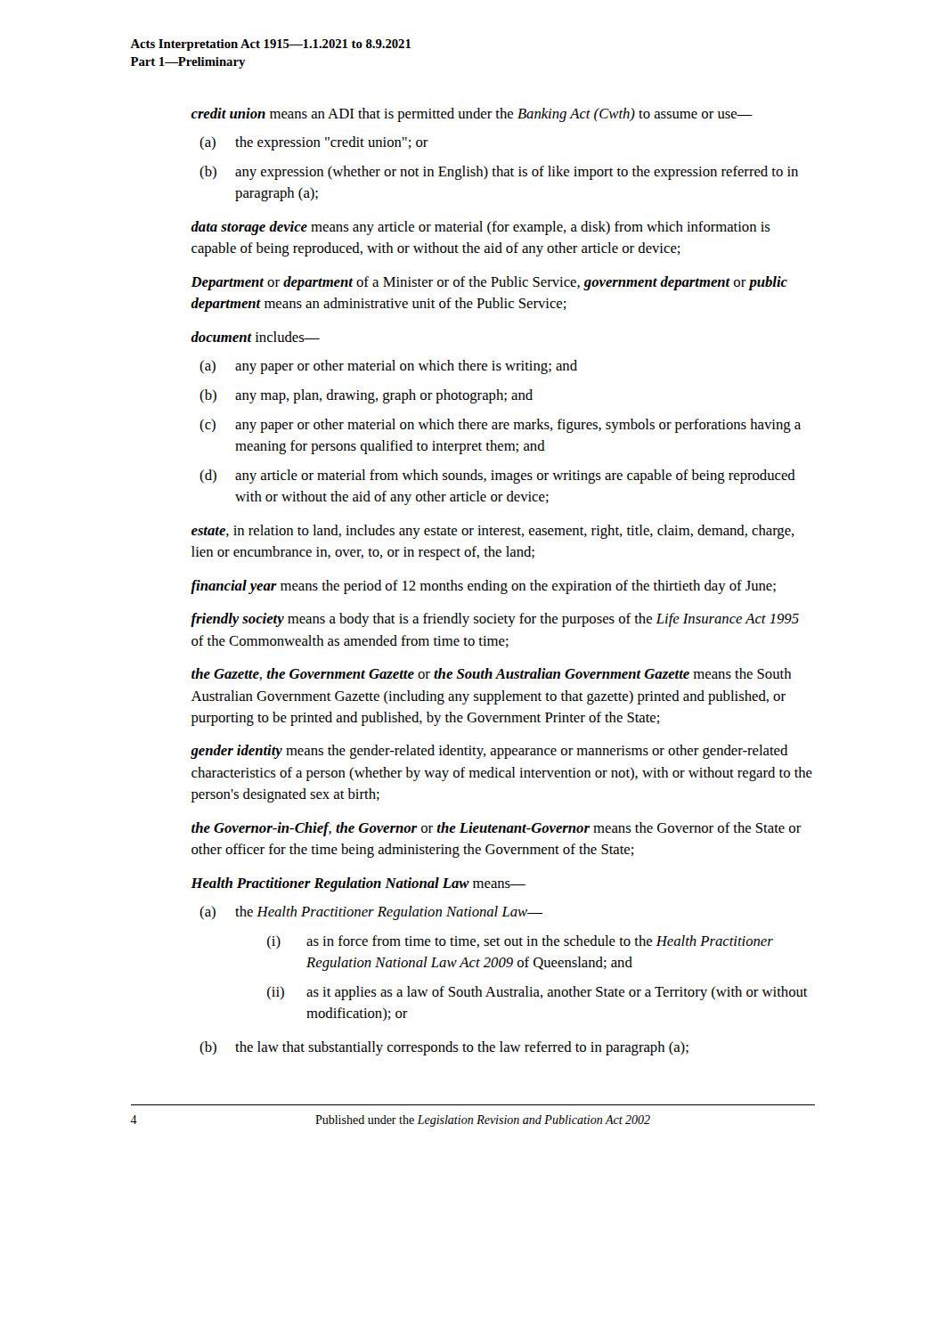Acts Interpretation Act 1915—1.1.2021 to 8.9.2021
Part 1—Preliminary
credit union means an ADI that is permitted under the Banking Act (Cwth) to assume or use—
the expression "credit union"; or
any expression (whether or not in English) that is of like import to the expression referred to in paragraph (a);
data storage device means any article or material (for example, a disk) from which information is capable of being reproduced, with or without the aid of any other article or device;
Department or department of a Minister or of the Public Service, government department or public department means an administrative unit of the Public Service;
document includes—
any paper or other material on which there is writing; and
any map, plan, drawing, graph or photograph; and
any paper or other material on which there are marks, figures, symbols or perforations having a meaning for persons qualified to interpret them; and
any article or material from which sounds, images or writings are capable of being reproduced with or without the aid of any other article or device;
estate, in relation to land, includes any estate or interest, easement, right, title, claim, demand, charge, lien or encumbrance in, over, to, or in respect of, the land;
financial year means the period of 12 months ending on the expiration of the thirtieth day of June;
friendly society means a body that is a friendly society for the purposes of the Life Insurance Act 1995 of the Commonwealth as amended from time to time;
the Gazette, the Government Gazette or the South Australian Government Gazette means the South Australian Government Gazette (including any supplement to that gazette) printed and published, or purporting to be printed and published, by the Government Printer of the State;
gender identity means the gender-related identity, appearance or mannerisms or other gender-related characteristics of a person (whether by way of medical intervention or not), with or without regard to the person's designated sex at birth;
the Governor-in-Chief, the Governor or the Lieutenant-Governor means the Governor of the State or other officer for the time being administering the Government of the State;
Health Practitioner Regulation National Law means—
the Health Practitioner Regulation National Law—
as in force from time to time, set out in the schedule to the Health Practitioner Regulation National Law Act 2009 of Queensland; and
as it applies as a law of South Australia, another State or a Territory (with or without modification); or
the law that substantially corresponds to the law referred to in paragraph (a);
4
Published under the Legislation Revision and Publication Act 2002